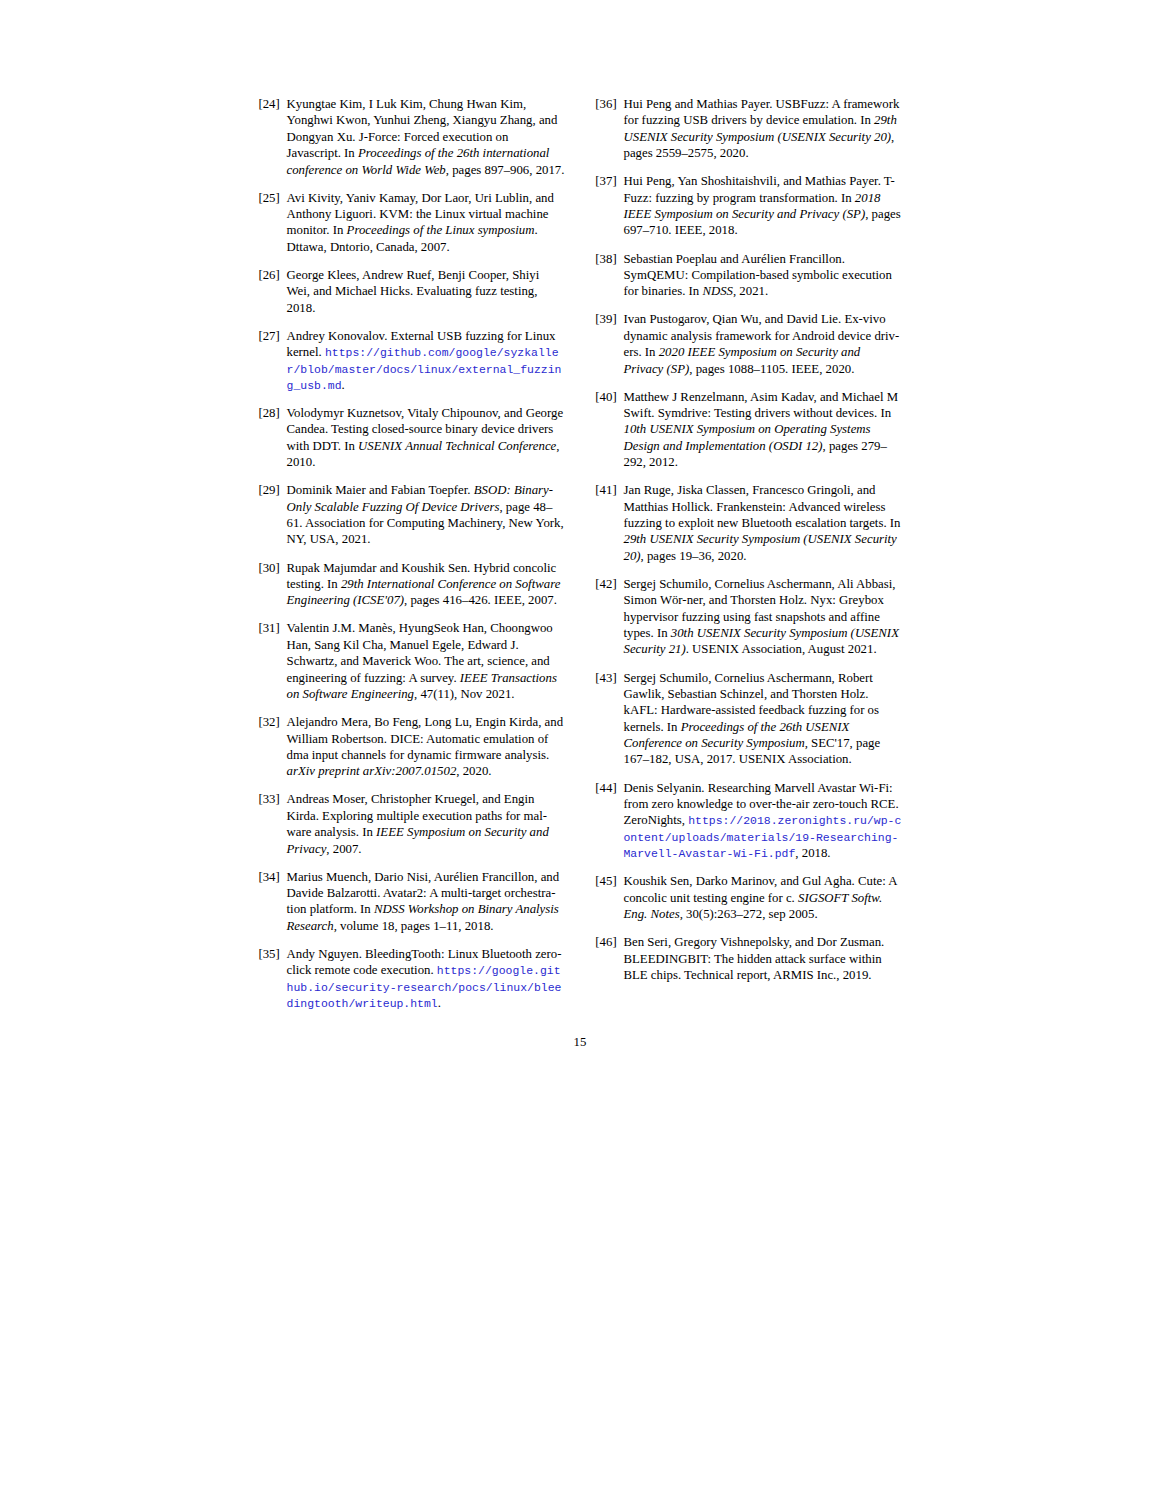[24] Kyungtae Kim, I Luk Kim, Chung Hwan Kim, Yonghwi Kwon, Yunhui Zheng, Xiangyu Zhang, and Dongyan Xu. J-Force: Forced execution on Javascript. In Proceedings of the 26th international conference on World Wide Web, pages 897–906, 2017.
[25] Avi Kivity, Yaniv Kamay, Dor Laor, Uri Lublin, and Anthony Liguori. KVM: the Linux virtual machine monitor. In Proceedings of the Linux symposium. Dttawa, Dntorio, Canada, 2007.
[26] George Klees, Andrew Ruef, Benji Cooper, Shiyi Wei, and Michael Hicks. Evaluating fuzz testing, 2018.
[27] Andrey Konovalov. External USB fuzzing for Linux kernel. https://github.com/google/syzkaller/blob/master/docs/linux/external_fuzzing_usb.md.
[28] Volodymyr Kuznetsov, Vitaly Chipounov, and George Candea. Testing closed-source binary device drivers with DDT. In USENIX Annual Technical Conference, 2010.
[29] Dominik Maier and Fabian Toepfer. BSOD: Binary-Only Scalable Fuzzing Of Device Drivers, page 48–61. Association for Computing Machinery, New York, NY, USA, 2021.
[30] Rupak Majumdar and Koushik Sen. Hybrid concolic testing. In 29th International Conference on Software Engineering (ICSE'07), pages 416–426. IEEE, 2007.
[31] Valentin J.M. Manès, HyungSeok Han, Choongwoo Han, Sang Kil Cha, Manuel Egele, Edward J. Schwartz, and Maverick Woo. The art, science, and engineering of fuzzing: A survey. IEEE Transactions on Software Engineering, 47(11), Nov 2021.
[32] Alejandro Mera, Bo Feng, Long Lu, Engin Kirda, and William Robertson. DICE: Automatic emulation of dma input channels for dynamic firmware analysis. arXiv preprint arXiv:2007.01502, 2020.
[33] Andreas Moser, Christopher Kruegel, and Engin Kirda. Exploring multiple execution paths for malware analysis. In IEEE Symposium on Security and Privacy, 2007.
[34] Marius Muench, Dario Nisi, Aurélien Francillon, and Davide Balzarotti. Avatar2: A multi-target orchestration platform. In NDSS Workshop on Binary Analysis Research, volume 18, pages 1–11, 2018.
[35] Andy Nguyen. BleedingTooth: Linux Bluetooth zero-click remote code execution. https://google.github.io/security-research/pocs/linux/bleedingtooth/writeup.html.
[36] Hui Peng and Mathias Payer. USBFuzz: A framework for fuzzing USB drivers by device emulation. In 29th USENIX Security Symposium (USENIX Security 20), pages 2559–2575, 2020.
[37] Hui Peng, Yan Shoshitaishvili, and Mathias Payer. T-Fuzz: fuzzing by program transformation. In 2018 IEEE Symposium on Security and Privacy (SP), pages 697–710. IEEE, 2018.
[38] Sebastian Poeplau and Aurélien Francillon. SymQEMU: Compilation-based symbolic execution for binaries. In NDSS, 2021.
[39] Ivan Pustogarov, Qian Wu, and David Lie. Ex-vivo dynamic analysis framework for Android device drivers. In 2020 IEEE Symposium on Security and Privacy (SP), pages 1088–1105. IEEE, 2020.
[40] Matthew J Renzelmann, Asim Kadav, and Michael M Swift. Symdrive: Testing drivers without devices. In 10th USENIX Symposium on Operating Systems Design and Implementation (OSDI 12), pages 279–292, 2012.
[41] Jan Ruge, Jiska Classen, Francesco Gringoli, and Matthias Hollick. Frankenstein: Advanced wireless fuzzing to exploit new Bluetooth escalation targets. In 29th USENIX Security Symposium (USENIX Security 20), pages 19–36, 2020.
[42] Sergej Schumilo, Cornelius Aschermann, Ali Abbasi, Simon Wör-ner, and Thorsten Holz. Nyx: Greybox hypervisor fuzzing using fast snapshots and affine types. In 30th USENIX Security Symposium (USENIX Security 21). USENIX Association, August 2021.
[43] Sergej Schumilo, Cornelius Aschermann, Robert Gawlik, Sebastian Schinzel, and Thorsten Holz. kAFL: Hardware-assisted feedback fuzzing for os kernels. In Proceedings of the 26th USENIX Conference on Security Symposium, SEC'17, page 167–182, USA, 2017. USENIX Association.
[44] Denis Selyanin. Researching Marvell Avastar Wi-Fi: from zero knowledge to over-the-air zero-touch RCE. ZeroNights, https://2018.zeronights.ru/wp-content/uploads/materials/19-Researching-Marvell-Avastar-Wi-Fi.pdf, 2018.
[45] Koushik Sen, Darko Marinov, and Gul Agha. Cute: A concolic unit testing engine for c. SIGSOFT Softw. Eng. Notes, 30(5):263–272, sep 2005.
[46] Ben Seri, Gregory Vishnepolsky, and Dor Zusman. BLEEDINGBIT: The hidden attack surface within BLE chips. Technical report, ARMIS Inc., 2019.
15